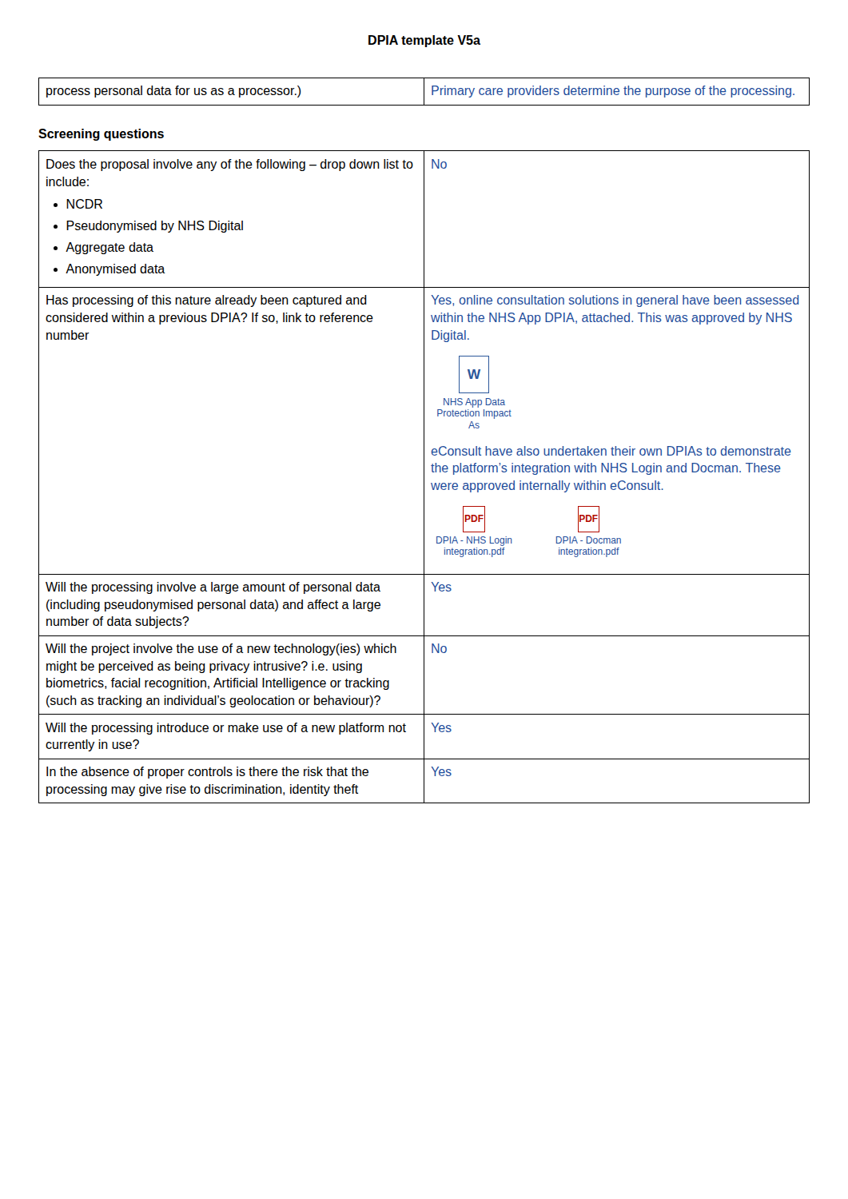DPIA template V5a
| process personal data for us as a processor.) | Primary care providers determine the purpose of the processing. |
Screening questions
| Does the proposal involve any of the following – drop down list to include: NCDR Pseudonymised by NHS Digital Aggregate data Anonymised data | No |
| Has processing of this nature already been captured and considered within a previous DPIA? If so, link to reference number | Yes, online consultation solutions in general have been assessed within the NHS App DPIA, attached. This was approved by NHS Digital. W NHS App Data Protection Impact As eConsult have also undertaken their own DPIAs to demonstrate the platform’s integration with NHS Login and Docman. These were approved internally within eConsult. PDF DPIA - NHS Login integration.pdf PDF DPIA - Docman integration.pdf |
| Will the processing involve a large amount of personal data (including pseudonymised personal data) and affect a large number of data subjects? | Yes |
| Will the project involve the use of a new technology(ies) which might be perceived as being privacy intrusive? i.e. using biometrics, facial recognition, Artificial Intelligence or tracking (such as tracking an individual’s geolocation or behaviour)? | No |
| Will the processing introduce or make use of a new platform not currently in use? | Yes |
| In the absence of proper controls is there the risk that the processing may give rise to discrimination, identity theft | Yes |